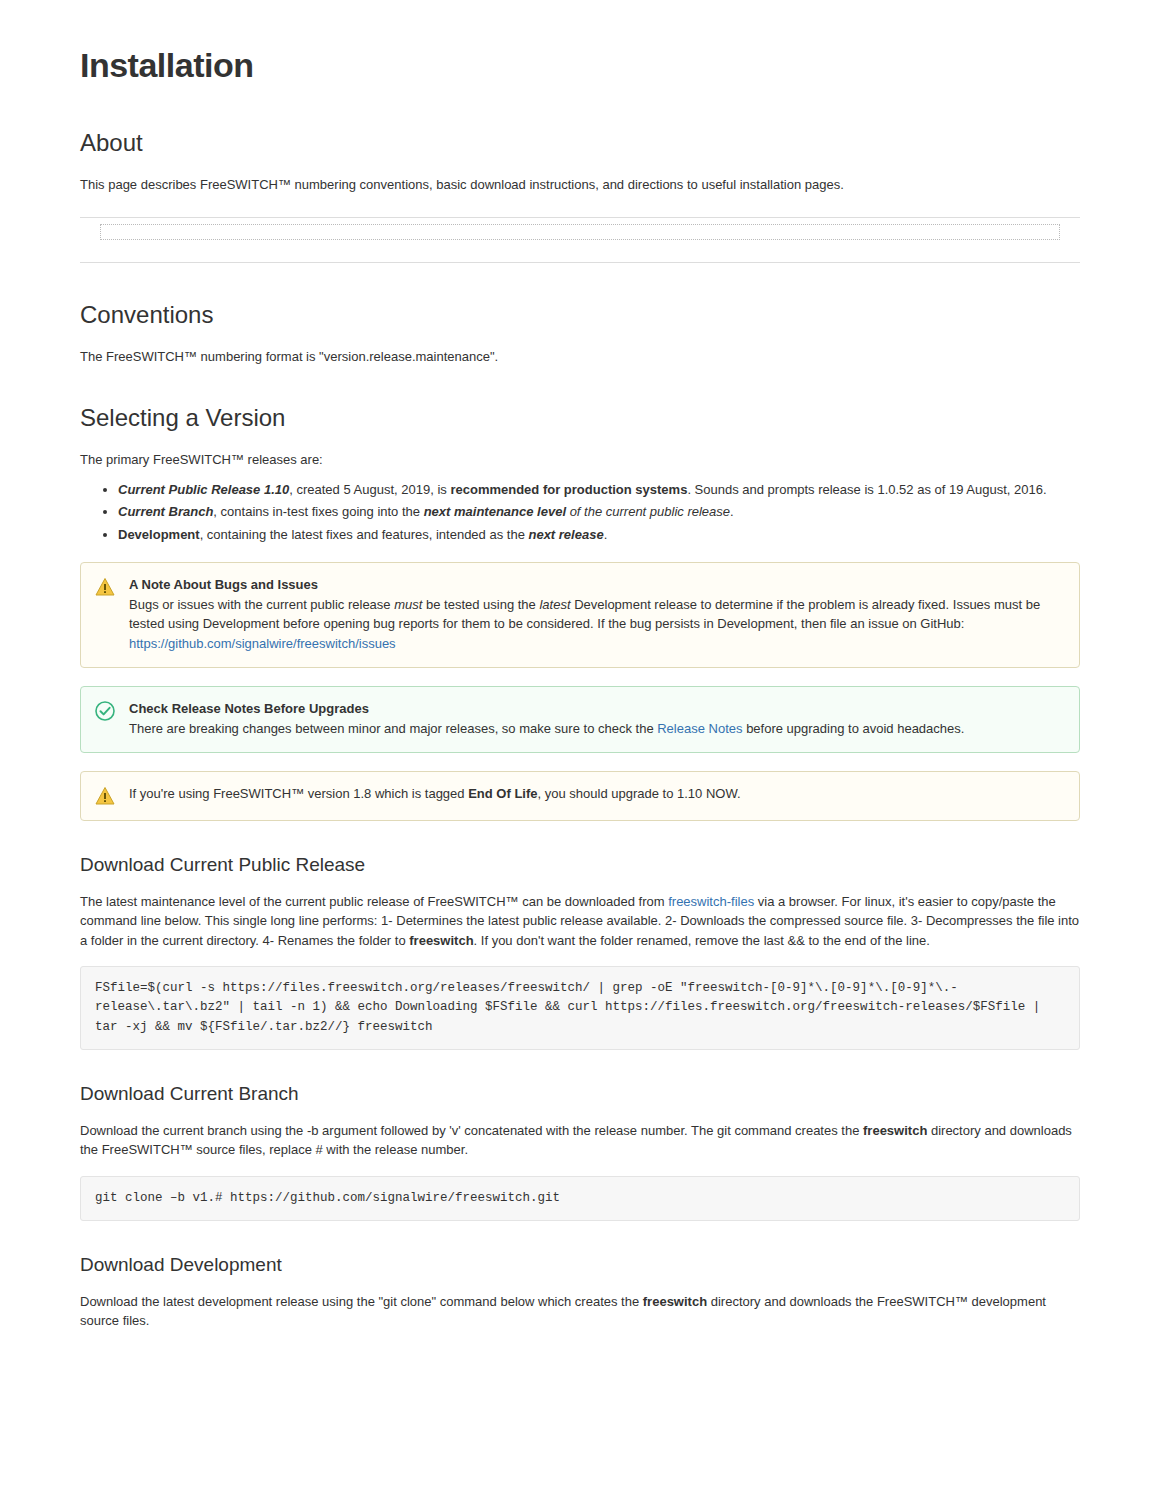Installation
About
This page describes FreeSWITCH™ numbering conventions, basic download instructions, and directions to useful installation pages.
Conventions
The FreeSWITCH™ numbering format is "version.release.maintenance".
Selecting a Version
The primary FreeSWITCH™ releases are:
Current Public Release 1.10, created 5 August, 2019, is recommended for production systems. Sounds and prompts release is 1.0.52 as of 19 August, 2016.
Current Branch, contains in-test fixes going into the next maintenance level of the current public release.
Development, containing the latest fixes and features, intended as the next release.
A Note About Bugs and Issues
Bugs or issues with the current public release must be tested using the latest Development release to determine if the problem is already fixed. Issues must be tested using Development before opening bug reports for them to be considered. If the bug persists in Development, then file an issue on GitHub: https://github.com/signalwire/freeswitch/issues
Check Release Notes Before Upgrades
There are breaking changes between minor and major releases, so make sure to check the Release Notes before upgrading to avoid headaches.
If you're using FreeSWITCH™ version 1.8 which is tagged End Of Life, you should upgrade to 1.10 NOW.
Download Current Public Release
The latest maintenance level of the current public release of FreeSWITCH™ can be downloaded from freeswitch-files via a browser. For linux, it's easier to copy/paste the command line below. This single long line performs: 1- Determines the latest public release available. 2- Downloads the compressed source file. 3- Decompresses the file into a folder in the current directory. 4- Renames the folder to freeswitch. If you don't want the folder renamed, remove the last && to the end of the line.
FSfile=$(curl -s https://files.freeswitch.org/releases/freeswitch/ | grep -oE "freeswitch-[0-9]*\.[0-9]*\.[0-9]*\.-release\.tar\.bz2" | tail -n 1) && echo Downloading $FSfile && curl https://files.freeswitch.org/freeswitch-releases/$FSfile | tar -xj && mv ${FSfile/.tar.bz2//} freeswitch
Download Current Branch
Download the current branch using the -b argument followed by 'v' concatenated with the release number. The git command creates the freeswitch directory and downloads the FreeSWITCH™ source files, replace # with the release number.
git clone –b v1.# https://github.com/signalwire/freeswitch.git
Download Development
Download the latest development release using the "git clone" command below which creates the freeswitch directory and downloads the FreeSWITCH™ development source files.